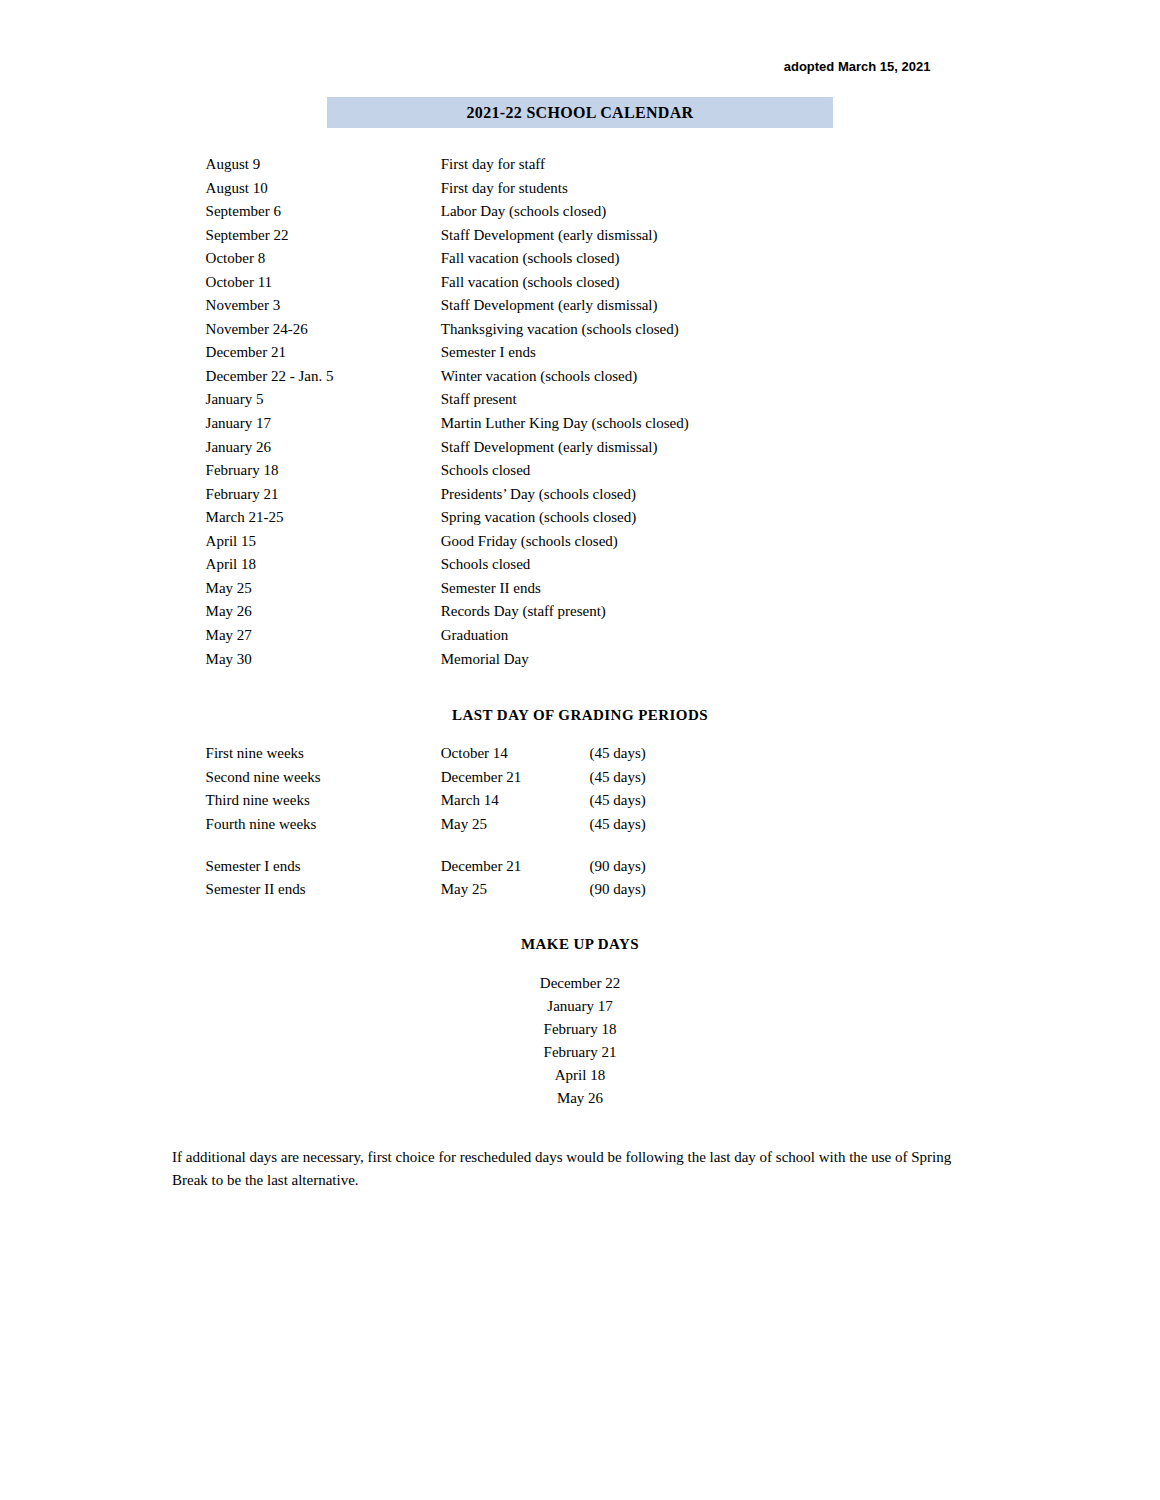adopted March 15, 2021
2021-22 SCHOOL CALENDAR
| August 9 | First day for staff |
| August 10 | First day for students |
| September 6 | Labor Day (schools closed) |
| September 22 | Staff Development (early dismissal) |
| October 8 | Fall vacation (schools closed) |
| October 11 | Fall vacation (schools closed) |
| November 3 | Staff Development (early dismissal) |
| November 24-26 | Thanksgiving vacation (schools closed) |
| December 21 | Semester I ends |
| December 22 - Jan. 5 | Winter vacation (schools closed) |
| January 5 | Staff present |
| January 17 | Martin Luther King Day (schools closed) |
| January 26 | Staff Development (early dismissal) |
| February 18 | Schools closed |
| February 21 | Presidents’ Day (schools closed) |
| March 21-25 | Spring vacation (schools closed) |
| April 15 | Good Friday (schools closed) |
| April 18 | Schools closed |
| May 25 | Semester II ends |
| May 26 | Records Day (staff present) |
| May 27 | Graduation |
| May 30 | Memorial Day |
LAST DAY OF GRADING PERIODS
| First nine weeks | October 14 | (45 days) |
| Second nine weeks | December 21 | (45 days) |
| Third nine weeks | March 14 | (45 days) |
| Fourth nine weeks | May 25 | (45 days) |
| Semester I ends | December 21 | (90 days) |
| Semester II ends | May 25 | (90 days) |
MAKE UP DAYS
December 22
January 17
February 18
February 21
April 18
May 26
If additional days are necessary, first choice for rescheduled days would be following the last day of school with the use of Spring Break to be the last alternative.